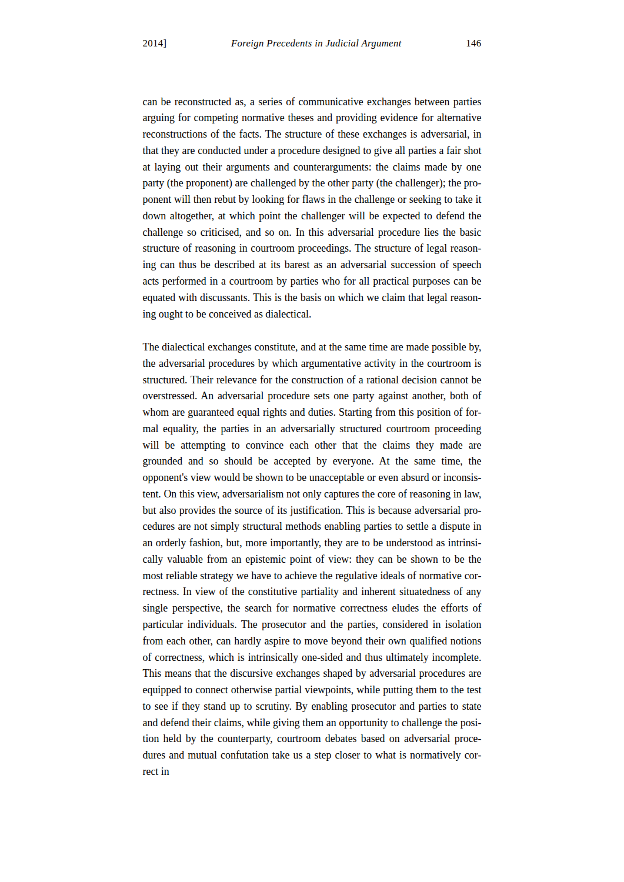2014] Foreign Precedents in Judicial Argument 146
can be reconstructed as, a series of communicative exchanges between parties arguing for competing normative theses and providing evidence for alternative reconstructions of the facts. The structure of these exchanges is adversarial, in that they are conducted under a procedure designed to give all parties a fair shot at laying out their arguments and counterarguments: the claims made by one party (the proponent) are challenged by the other party (the challenger); the proponent will then rebut by looking for flaws in the challenge or seeking to take it down altogether, at which point the challenger will be expected to defend the challenge so criticised, and so on. In this adversarial procedure lies the basic structure of reasoning in courtroom proceedings. The structure of legal reasoning can thus be described at its barest as an adversarial succession of speech acts performed in a courtroom by parties who for all practical purposes can be equated with discussants. This is the basis on which we claim that legal reasoning ought to be conceived as dialectical.
The dialectical exchanges constitute, and at the same time are made possible by, the adversarial procedures by which argumentative activity in the courtroom is structured. Their relevance for the construction of a rational decision cannot be overstressed. An adversarial procedure sets one party against another, both of whom are guaranteed equal rights and duties. Starting from this position of formal equality, the parties in an adversarially structured courtroom proceeding will be attempting to convince each other that the claims they made are grounded and so should be accepted by everyone. At the same time, the opponent's view would be shown to be unacceptable or even absurd or inconsistent. On this view, adversarialism not only captures the core of reasoning in law, but also provides the source of its justification. This is because adversarial procedures are not simply structural methods enabling parties to settle a dispute in an orderly fashion, but, more importantly, they are to be understood as intrinsically valuable from an epistemic point of view: they can be shown to be the most reliable strategy we have to achieve the regulative ideals of normative correctness. In view of the constitutive partiality and inherent situatedness of any single perspective, the search for normative correctness eludes the efforts of particular individuals. The prosecutor and the parties, considered in isolation from each other, can hardly aspire to move beyond their own qualified notions of correctness, which is intrinsically one‑sided and thus ultimately incomplete. This means that the discursive exchanges shaped by adversarial procedures are equipped to connect otherwise partial viewpoints, while putting them to the test to see if they stand up to scrutiny. By enabling prosecutor and parties to state and defend their claims, while giving them an opportunity to challenge the position held by the counterparty, courtroom debates based on adversarial procedures and mutual confutation take us a step closer to what is normatively correct in